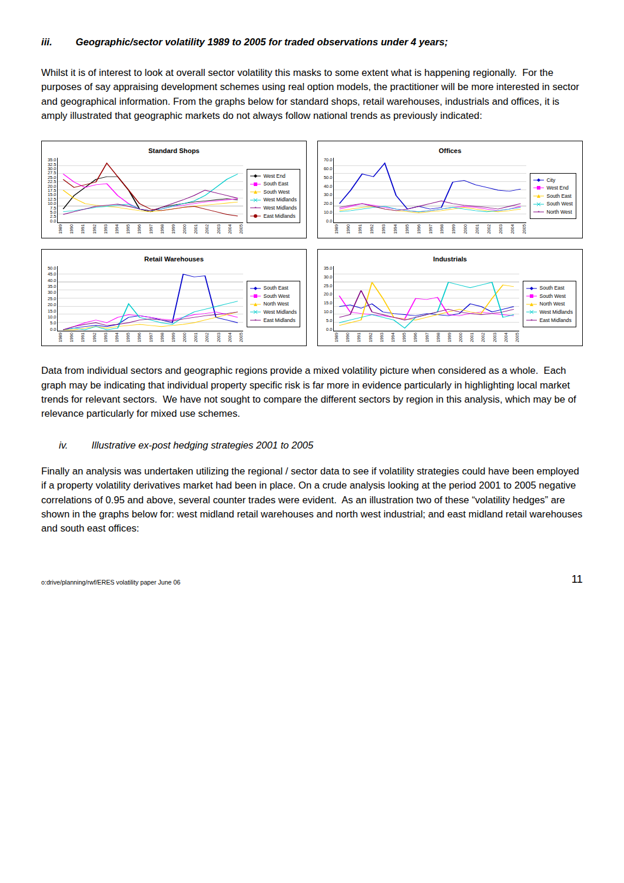iii. Geographic/sector volatility 1989 to 2005 for traded observations under 4 years;
Whilst it is of interest to look at overall sector volatility this masks to some extent what is happening regionally. For the purposes of say appraising development schemes using real option models, the practitioner will be more interested in sector and geographical information. From the graphs below for standard shops, retail warehouses, industrials and offices, it is amply illustrated that geographic markets do not always follow national trends as previously indicated:
Standard Shops
35.032.530.027.525.022.520.017.515.012.510.07.55.02.50.0
19891990199119921993199419951996199719981999200020012002200320042005
West End
South East
South West
West Midlands
*West Midlands
East Midlands
Offices
70.060.050.040.030.020.010.00.0
19891990199119921993199419951996199719981999200020012002200320042005
City
West End
South East
South West
*North West
Retail Warehouses
50.045.040.035.030.025.020.015.010.05.00.0
19891990199119921993199419951996199719981999200020012002200320042005
South East
South West
North West
West Midlands
*East Midlands
Industrials
35.030.025.020.015.010.05.00.0
19891990199119921993199419951996199719981999200020012002200320042005
South East
South West
North West
West Midlands
*East Midlands
Data from individual sectors and geographic regions provide a mixed volatility picture when considered as a whole. Each graph may be indicating that individual property specific risk is far more in evidence particularly in highlighting local market trends for relevant sectors. We have not sought to compare the different sectors by region in this analysis, which may be of relevance particularly for mixed use schemes.
iv. Illustrative ex-post hedging strategies 2001 to 2005
Finally an analysis was undertaken utilizing the regional / sector data to see if volatility strategies could have been employed if a property volatility derivatives market had been in place. On a crude analysis looking at the period 2001 to 2005 negative correlations of 0.95 and above, several counter trades were evident. As an illustration two of these “volatility hedges” are shown in the graphs below for: west midland retail warehouses and north west industrial; and east midland retail warehouses and south east offices:
o:drive/planning/rwf/ERES volatility paper June 06 11